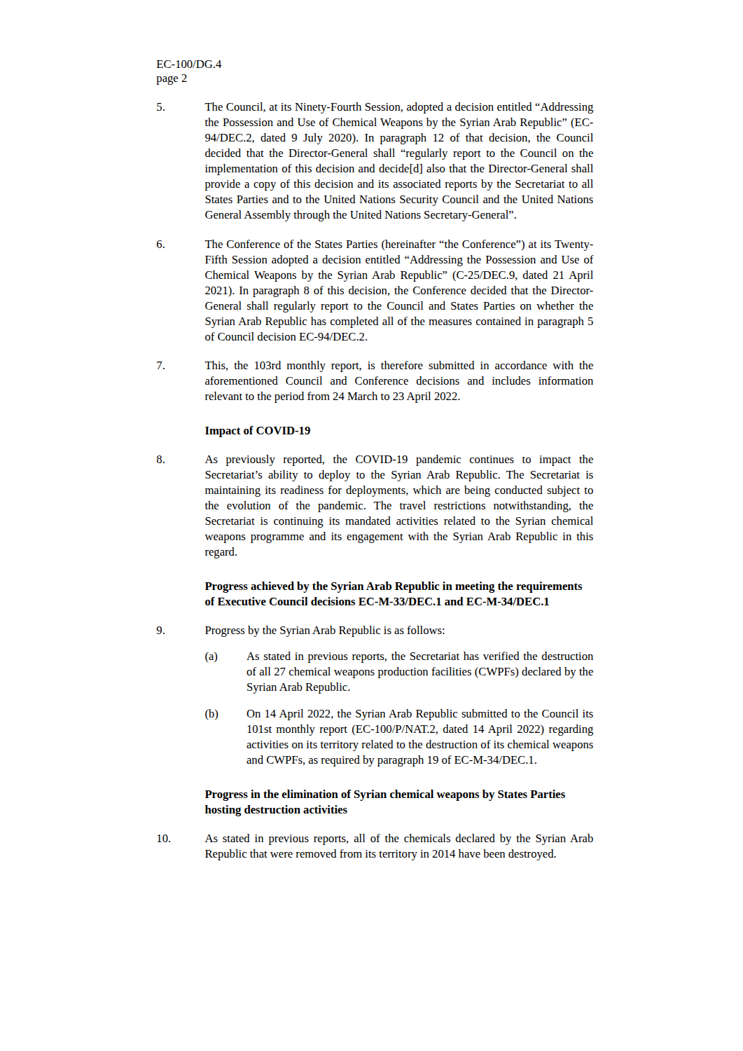EC-100/DG.4
page 2
5. The Council, at its Ninety-Fourth Session, adopted a decision entitled “Addressing the Possession and Use of Chemical Weapons by the Syrian Arab Republic” (EC-94/DEC.2, dated 9 July 2020). In paragraph 12 of that decision, the Council decided that the Director-General shall “regularly report to the Council on the implementation of this decision and decide[d] also that the Director-General shall provide a copy of this decision and its associated reports by the Secretariat to all States Parties and to the United Nations Security Council and the United Nations General Assembly through the United Nations Secretary-General”.
6. The Conference of the States Parties (hereinafter “the Conference”) at its Twenty-Fifth Session adopted a decision entitled “Addressing the Possession and Use of Chemical Weapons by the Syrian Arab Republic” (C-25/DEC.9, dated 21 April 2021). In paragraph 8 of this decision, the Conference decided that the Director-General shall regularly report to the Council and States Parties on whether the Syrian Arab Republic has completed all of the measures contained in paragraph 5 of Council decision EC-94/DEC.2.
7. This, the 103rd monthly report, is therefore submitted in accordance with the aforementioned Council and Conference decisions and includes information relevant to the period from 24 March to 23 April 2022.
Impact of COVID-19
8. As previously reported, the COVID-19 pandemic continues to impact the Secretariat’s ability to deploy to the Syrian Arab Republic. The Secretariat is maintaining its readiness for deployments, which are being conducted subject to the evolution of the pandemic. The travel restrictions notwithstanding, the Secretariat is continuing its mandated activities related to the Syrian chemical weapons programme and its engagement with the Syrian Arab Republic in this regard.
Progress achieved by the Syrian Arab Republic in meeting the requirements of Executive Council decisions EC-M-33/DEC.1 and EC-M-34/DEC.1
9. Progress by the Syrian Arab Republic is as follows:
(a) As stated in previous reports, the Secretariat has verified the destruction of all 27 chemical weapons production facilities (CWPFs) declared by the Syrian Arab Republic.
(b) On 14 April 2022, the Syrian Arab Republic submitted to the Council its 101st monthly report (EC-100/P/NAT.2, dated 14 April 2022) regarding activities on its territory related to the destruction of its chemical weapons and CWPFs, as required by paragraph 19 of EC-M-34/DEC.1.
Progress in the elimination of Syrian chemical weapons by States Parties hosting destruction activities
10. As stated in previous reports, all of the chemicals declared by the Syrian Arab Republic that were removed from its territory in 2014 have been destroyed.